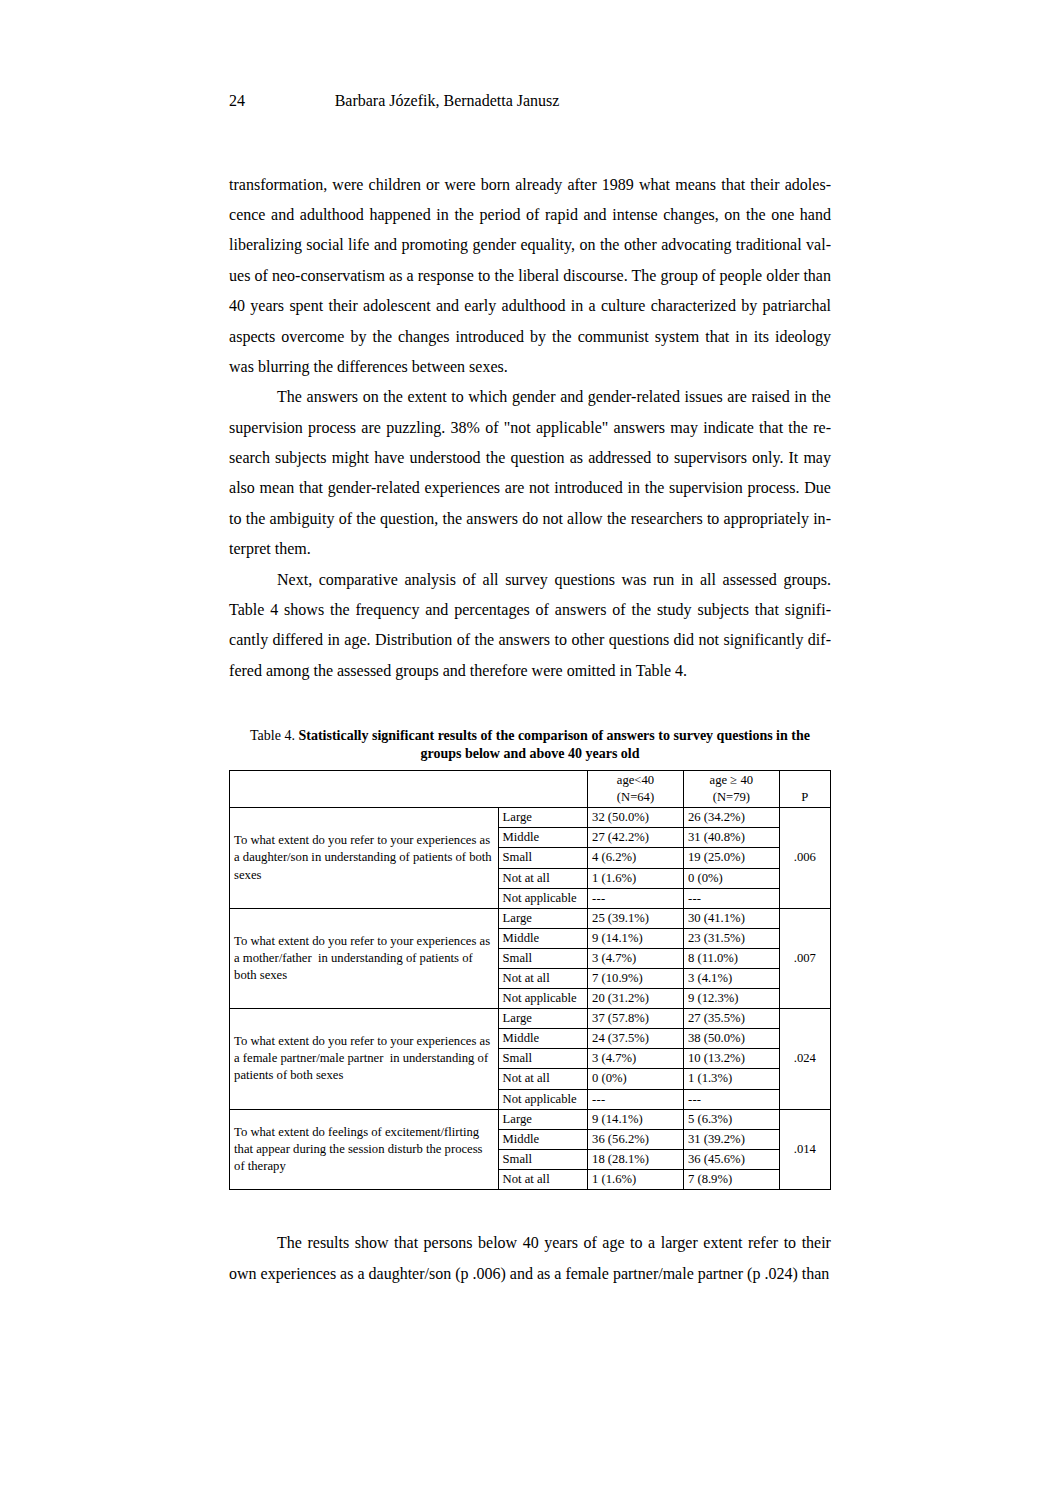24
Barbara Józefik, Bernadetta Janusz
transformation, were children or were born already after 1989 what means that their adolescence and adulthood happened in the period of rapid and intense changes, on the one hand liberalizing social life and promoting gender equality, on the other advocating traditional values of neo-conservatism as a response to the liberal discourse. The group of people older than 40 years spent their adolescent and early adulthood in a culture characterized by patriarchal aspects overcome by the changes introduced by the communist system that in its ideology was blurring the differences between sexes.
The answers on the extent to which gender and gender-related issues are raised in the supervision process are puzzling. 38% of "not applicable" answers may indicate that the research subjects might have understood the question as addressed to supervisors only. It may also mean that gender-related experiences are not introduced in the supervision process. Due to the ambiguity of the question, the answers do not allow the researchers to appropriately interpret them.
Next, comparative analysis of all survey questions was run in all assessed groups. Table 4 shows the frequency and percentages of answers of the study subjects that significantly differed in age. Distribution of the answers to other questions did not significantly differed among the assessed groups and therefore were omitted in Table 4.
Table 4. Statistically significant results of the comparison of answers to survey questions in the groups below and above 40 years old
| | | age<40 (N=64) | age ≥ 40 (N=79) | P |
| --- | --- | --- | --- | --- |
| To what extent do you refer to your experiences as a daughter/son in understanding of patients of both sexes | Large | 32 (50.0%) | 26 (34.2%) | .006 |
| Middle | 27 (42.2%) | 31 (40.8%) |
| Small | 4 (6.2%) | 19 (25.0%) |
| Not at all | 1 (1.6%) | 0 (0%) |
| Not applicable | --- | --- |
| To what extent do you refer to your experiences as a mother/father in understanding of patients of both sexes | Large | 25 (39.1%) | 30 (41.1%) | .007 |
| Middle | 9 (14.1%) | 23 (31.5%) |
| Small | 3 (4.7%) | 8 (11.0%) |
| Not at all | 7 (10.9%) | 3 (4.1%) |
| Not applicable | 20 (31.2%) | 9 (12.3%) |
| To what extent do you refer to your experiences as a female partner/male partner in understanding of patients of both sexes | Large | 37 (57.8%) | 27 (35.5%) | .024 |
| Middle | 24 (37.5%) | 38 (50.0%) |
| Small | 3 (4.7%) | 10 (13.2%) |
| Not at all | 0 (0%) | 1 (1.3%) |
| Not applicable | --- | --- |
| To what extent do feelings of excitement/flirting that appear during the session disturb the process of therapy | Large | 9 (14.1%) | 5 (6.3%) | .014 |
| Middle | 36 (56.2%) | 31 (39.2%) |
| Small | 18 (28.1%) | 36 (45.6%) |
| Not at all | 1 (1.6%) | 7 (8.9%) |
The results show that persons below 40 years of age to a larger extent refer to their own experiences as a daughter/son (p .006) and as a female partner/male partner (p .024) than